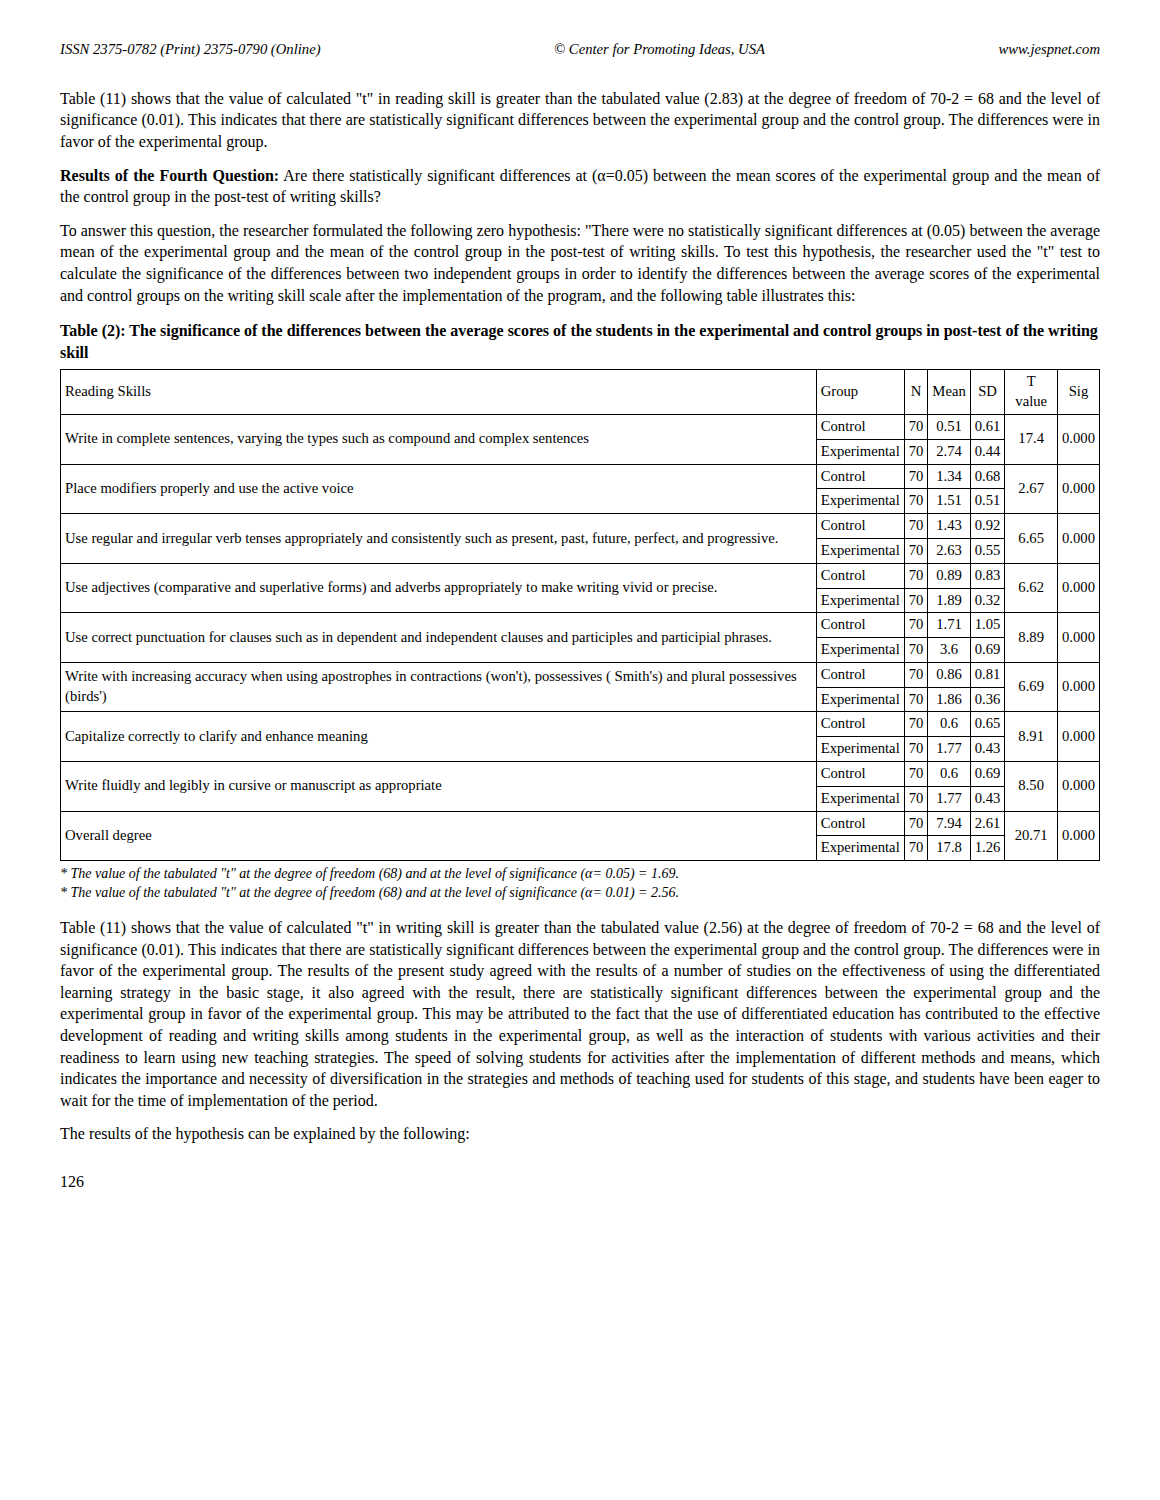ISSN 2375-0782 (Print) 2375-0790 (Online) © Center for Promoting Ideas, USA www.jespnet.com
Table (11) shows that the value of calculated "t" in reading skill is greater than the tabulated value (2.83) at the degree of freedom of 70-2 = 68 and the level of significance (0.01). This indicates that there are statistically significant differences between the experimental group and the control group. The differences were in favor of the experimental group.
Results of the Fourth Question: Are there statistically significant differences at (α=0.05) between the mean scores of the experimental group and the mean of the control group in the post-test of writing skills?
To answer this question, the researcher formulated the following zero hypothesis: "There were no statistically significant differences at (0.05) between the average mean of the experimental group and the mean of the control group in the post-test of writing skills. To test this hypothesis, the researcher used the "t" test to calculate the significance of the differences between two independent groups in order to identify the differences between the average scores of the experimental and control groups on the writing skill scale after the implementation of the program, and the following table illustrates this:
Table (2): The significance of the differences between the average scores of the students in the experimental and control groups in post-test of the writing skill
| Reading Skills | Group | N | Mean | SD | T value | Sig |
| --- | --- | --- | --- | --- | --- | --- |
| Write in complete sentences, varying the types such as compound and complex sentences | Control | 70 | 0.51 | 0.61 | 17.4 | 0.000 |
| Experimental | 70 | 2.74 | 0.44 |
| Place modifiers properly and use the active voice | Control | 70 | 1.34 | 0.68 | 2.67 | 0.000 |
| Experimental | 70 | 1.51 | 0.51 |
| Use regular and irregular verb tenses appropriately and consistently such as present, past, future, perfect, and progressive. | Control | 70 | 1.43 | 0.92 | 6.65 | 0.000 |
| Experimental | 70 | 2.63 | 0.55 |
| Use adjectives (comparative and superlative forms) and adverbs appropriately to make writing vivid or precise. | Control | 70 | 0.89 | 0.83 | 6.62 | 0.000 |
| Experimental | 70 | 1.89 | 0.32 |
| Use correct punctuation for clauses such as in dependent and independent clauses and participles and participial phrases. | Control | 70 | 1.71 | 1.05 | 8.89 | 0.000 |
| Experimental | 70 | 3.6 | 0.69 |
| Write with increasing accuracy when using apostrophes in contractions (won't), possessives ( Smith's) and plural possessives (birds') | Control | 70 | 0.86 | 0.81 | 6.69 | 0.000 |
| Experimental | 70 | 1.86 | 0.36 |
| Capitalize correctly to clarify and enhance meaning | Control | 70 | 0.6 | 0.65 | 8.91 | 0.000 |
| Experimental | 70 | 1.77 | 0.43 |
| Write fluidly and legibly in cursive or manuscript as appropriate | Control | 70 | 0.6 | 0.69 | 8.50 | 0.000 |
| Experimental | 70 | 1.77 | 0.43 |
| Overall degree | Control | 70 | 7.94 | 2.61 | 20.71 | 0.000 |
| Experimental | 70 | 17.8 | 1.26 |
* The value of the tabulated "t" at the degree of freedom (68) and at the level of significance (α= 0.05) = 1.69.
* The value of the tabulated "t" at the degree of freedom (68) and at the level of significance (α= 0.01) = 2.56.
Table (11) shows that the value of calculated "t" in writing skill is greater than the tabulated value (2.56) at the degree of freedom of 70-2 = 68 and the level of significance (0.01). This indicates that there are statistically significant differences between the experimental group and the control group. The differences were in favor of the experimental group. The results of the present study agreed with the results of a number of studies on the effectiveness of using the differentiated learning strategy in the basic stage, it also agreed with the result, there are statistically significant differences between the experimental group and the experimental group in favor of the experimental group. This may be attributed to the fact that the use of differentiated education has contributed to the effective development of reading and writing skills among students in the experimental group, as well as the interaction of students with various activities and their readiness to learn using new teaching strategies. The speed of solving students for activities after the implementation of different methods and means, which indicates the importance and necessity of diversification in the strategies and methods of teaching used for students of this stage, and students have been eager to wait for the time of implementation of the period.
The results of the hypothesis can be explained by the following:
126